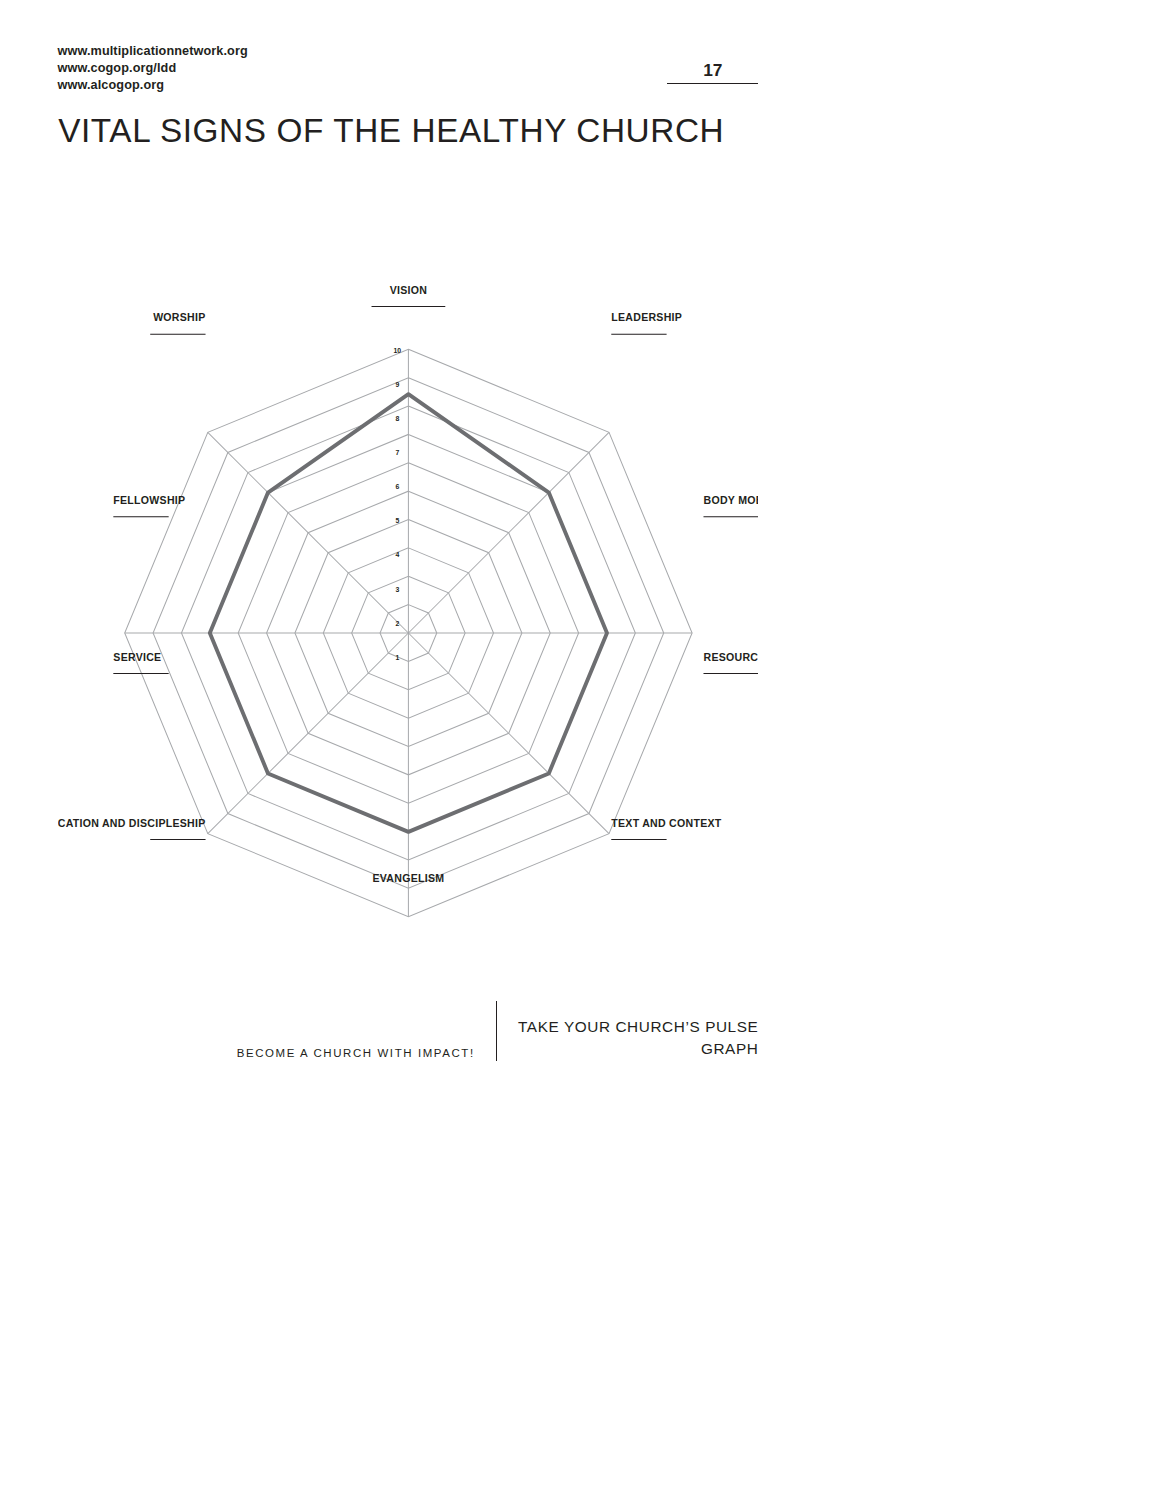www.multiplicationnetwork.org
www.cogop.org/ldd
www.alcogop.org
17
VITAL SIGNS OF THE HEALTHY CHURCH
10 9 8 7 6 5 4 3 2 1 VISION LEADERSHIP BODY MOBILIZED RESOURCES TEXT AND CONTEXT EVANGELISM EDUCATION AND DISCIPLESHIP SERVICE FELLOWSHIP WORSHIP
BECOME A CHURCH WITH IMPACT!
TAKE YOUR CHURCH’S PULSE
GRAPH